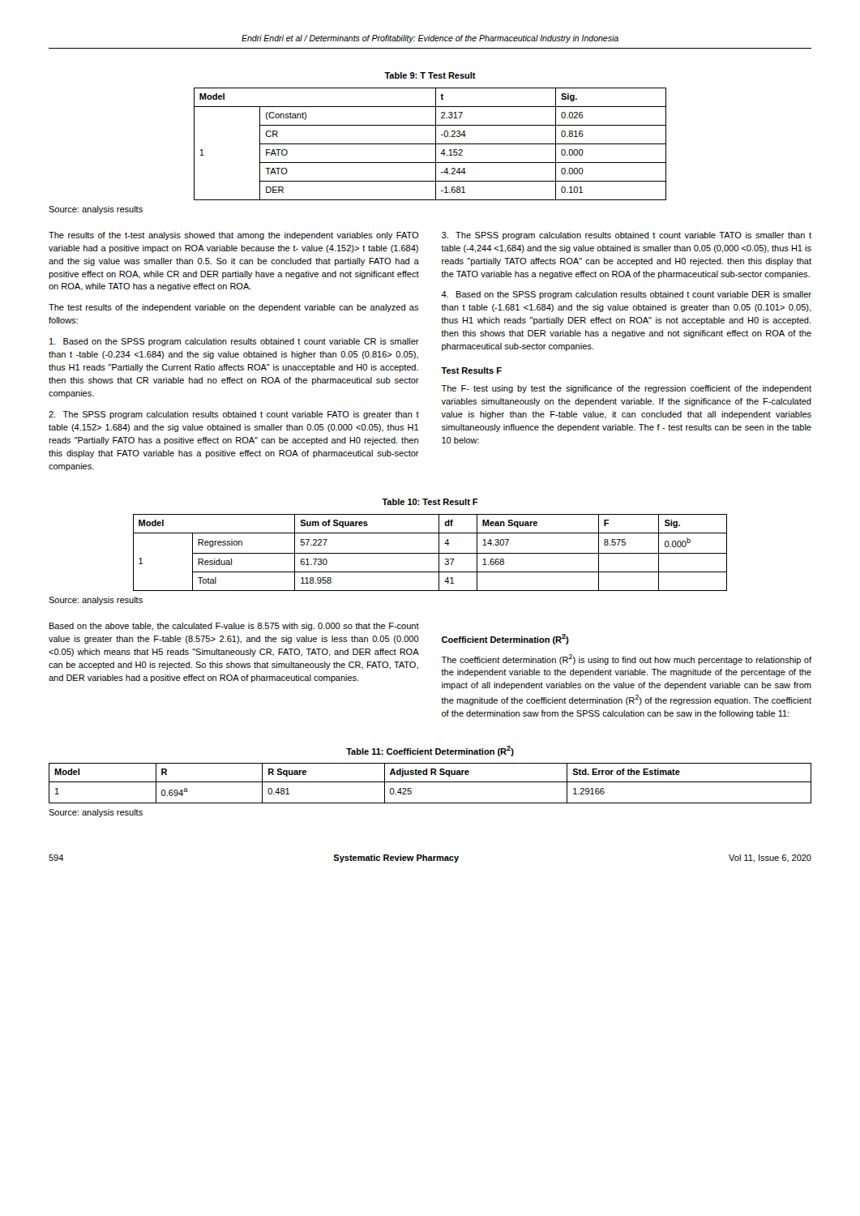Endri Endri et al / Determinants of Profitability: Evidence of the Pharmaceutical Industry in Indonesia
Table 9: T Test Result
| Model | t | Sig. |
| --- | --- | --- |
| 1 | (Constant) | 2.317 | 0.026 |
| CR | -0.234 | 0.816 |
| FATO | 4.152 | 0.000 |
| TATO | -4.244 | 0.000 |
| DER | -1.681 | 0.101 |
Source: analysis results
The results of the t-test analysis showed that among the independent variables only FATO variable had a positive impact on ROA variable because the t- value (4.152)> t table (1.684) and the sig value was smaller than 0.5. So it can be concluded that partially FATO had a positive effect on ROA, while CR and DER partially have a negative and not significant effect on ROA, while TATO has a negative effect on ROA.
The test results of the independent variable on the dependent variable can be analyzed as follows:
1. Based on the SPSS program calculation results obtained t count variable CR is smaller than t -table (-0.234 <1.684) and the sig value obtained is higher than 0.05 (0.816> 0.05), thus H1 reads "Partially the Current Ratio affects ROA" is unacceptable and H0 is accepted. then this shows that CR variable had no effect on ROA of the pharmaceutical sub sector companies.
2. The SPSS program calculation results obtained t count variable FATO is greater than t table (4.152> 1.684) and the sig value obtained is smaller than 0.05 (0.000 <0.05), thus H1 reads "Partially FATO has a positive effect on ROA" can be accepted and H0 rejected. then this display that FATO variable has a positive effect on ROA of pharmaceutical sub-sector companies.
3. The SPSS program calculation results obtained t count variable TATO is smaller than t table (-4,244 <1,684) and the sig value obtained is smaller than 0.05 (0,000 <0.05), thus H1 is reads "partially TATO affects ROA" can be accepted and H0 rejected. then this display that the TATO variable has a negative effect on ROA of the pharmaceutical sub-sector companies.
4. Based on the SPSS program calculation results obtained t count variable DER is smaller than t table (-1.681 <1.684) and the sig value obtained is greater than 0.05 (0.101> 0.05), thus H1 which reads "partially DER effect on ROA" is not acceptable and H0 is accepted. then this shows that DER variable has a negative and not significant effect on ROA of the pharmaceutical sub-sector companies.
Test Results F
The F- test using by test the significance of the regression coefficient of the independent variables simultaneously on the dependent variable. If the significance of the F-calculated value is higher than the F-table value, it can concluded that all independent variables simultaneously influence the dependent variable. The f - test results can be seen in the table 10 below:
Table 10: Test Result F
| Model | Sum of Squares | df | Mean Square | F | Sig. |
| --- | --- | --- | --- | --- | --- |
| 1 | Regression | 57.227 | 4 | 14.307 | 8.575 | 0.000 b |
| Residual | 61.730 | 37 | 1.668 | | |
| Total | 118.958 | 41 | | | |
Source: analysis results
Based on the above table, the calculated F-value is 8.575 with sig. 0.000 so that the F-count value is greater than the F-table (8.575> 2.61), and the sig value is less than 0.05 (0.000 <0.05) which means that H5 reads "Simultaneously CR, FATO, TATO, and DER affect ROA can be accepted and H0 is rejected. So this shows that simultaneously the CR, FATO, TATO, and DER variables had a positive effect on ROA of pharmaceutical companies.
Coefficient Determination (R2)
The coefficient determination (R2) is using to find out how much percentage to relationship of the independent variable to the dependent variable. The magnitude of the percentage of the impact of all independent variables on the value of the dependent variable can be saw from the magnitude of the coefficient determination (R2) of the regression equation. The coefficient of the determination saw from the SPSS calculation can be saw in the following table 11:
Table 11: Coefficient Determination (R2)
| Model | R | R Square | Adjusted R Square | Std. Error of the Estimate |
| --- | --- | --- | --- | --- |
| 1 | 0.694 a | 0.481 | 0.425 | 1.29166 |
Source: analysis results
594
Systematic Review Pharmacy
Vol 11, Issue 6, 2020